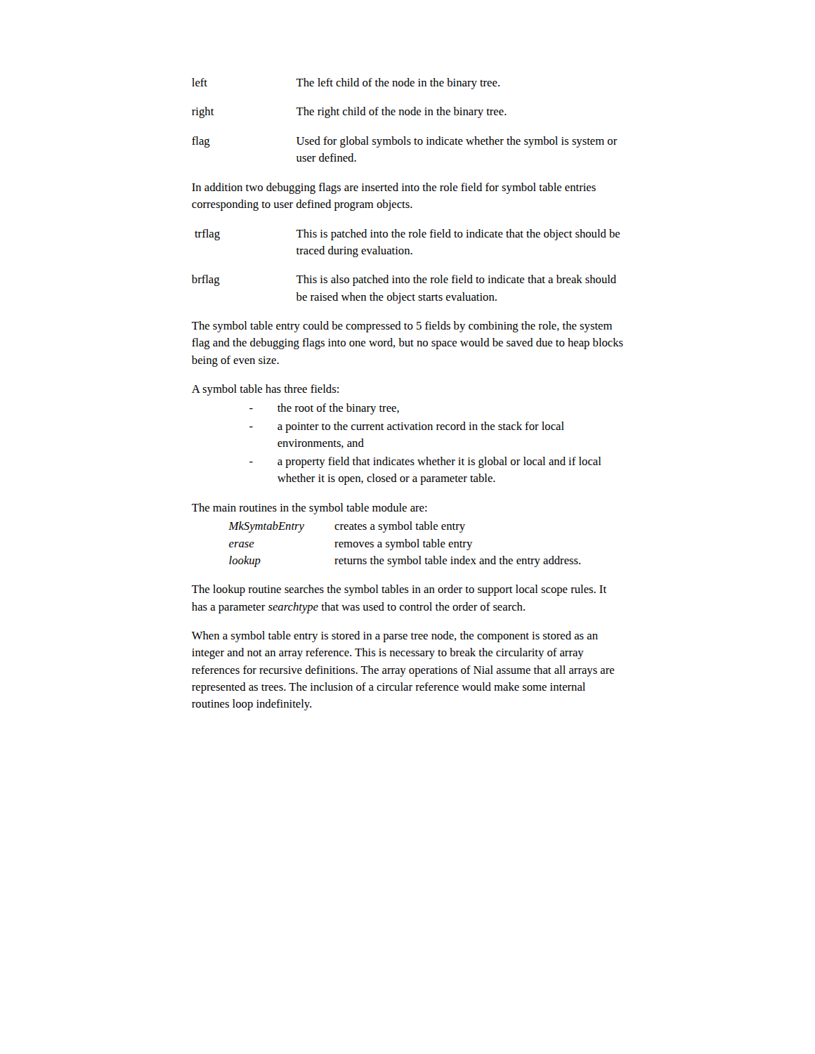left
The left child of the node in the binary tree.
right
The right child of the node in the binary tree.
flag
Used for global symbols to indicate whether the symbol is system or user defined.
In addition two debugging flags are inserted into the role field for symbol table entries corresponding to user defined program objects.
trflag
This is patched into the role field to indicate that the object should be traced during evaluation.
brflag
This is also patched into the role field to indicate that a break should be raised when the object starts evaluation.
The symbol table entry could be compressed to 5 fields by combining the role, the system flag and the debugging flags into one word, but no space would be saved due to heap blocks being of even size.
A symbol table has three fields:
the root of the binary tree,
a pointer to the current activation record in the stack for local environments, and
a property field that indicates whether it is global or local and if local whether it is open, closed or a parameter table.
The main routines in the symbol table module are:
| MkSymtabEntry | creates a symbol table entry |
| erase | removes a symbol table entry |
| lookup | returns the symbol table index and the entry address. |
The lookup routine searches the symbol tables in an order to support local scope rules. It has a parameter searchtype that was used to control the order of search.
When a symbol table entry is stored in a parse tree node, the component is stored as an integer and not an array reference. This is necessary to break the circularity of array references for recursive definitions. The array operations of Nial assume that all arrays are represented as trees. The inclusion of a circular reference would make some internal routines loop indefinitely.